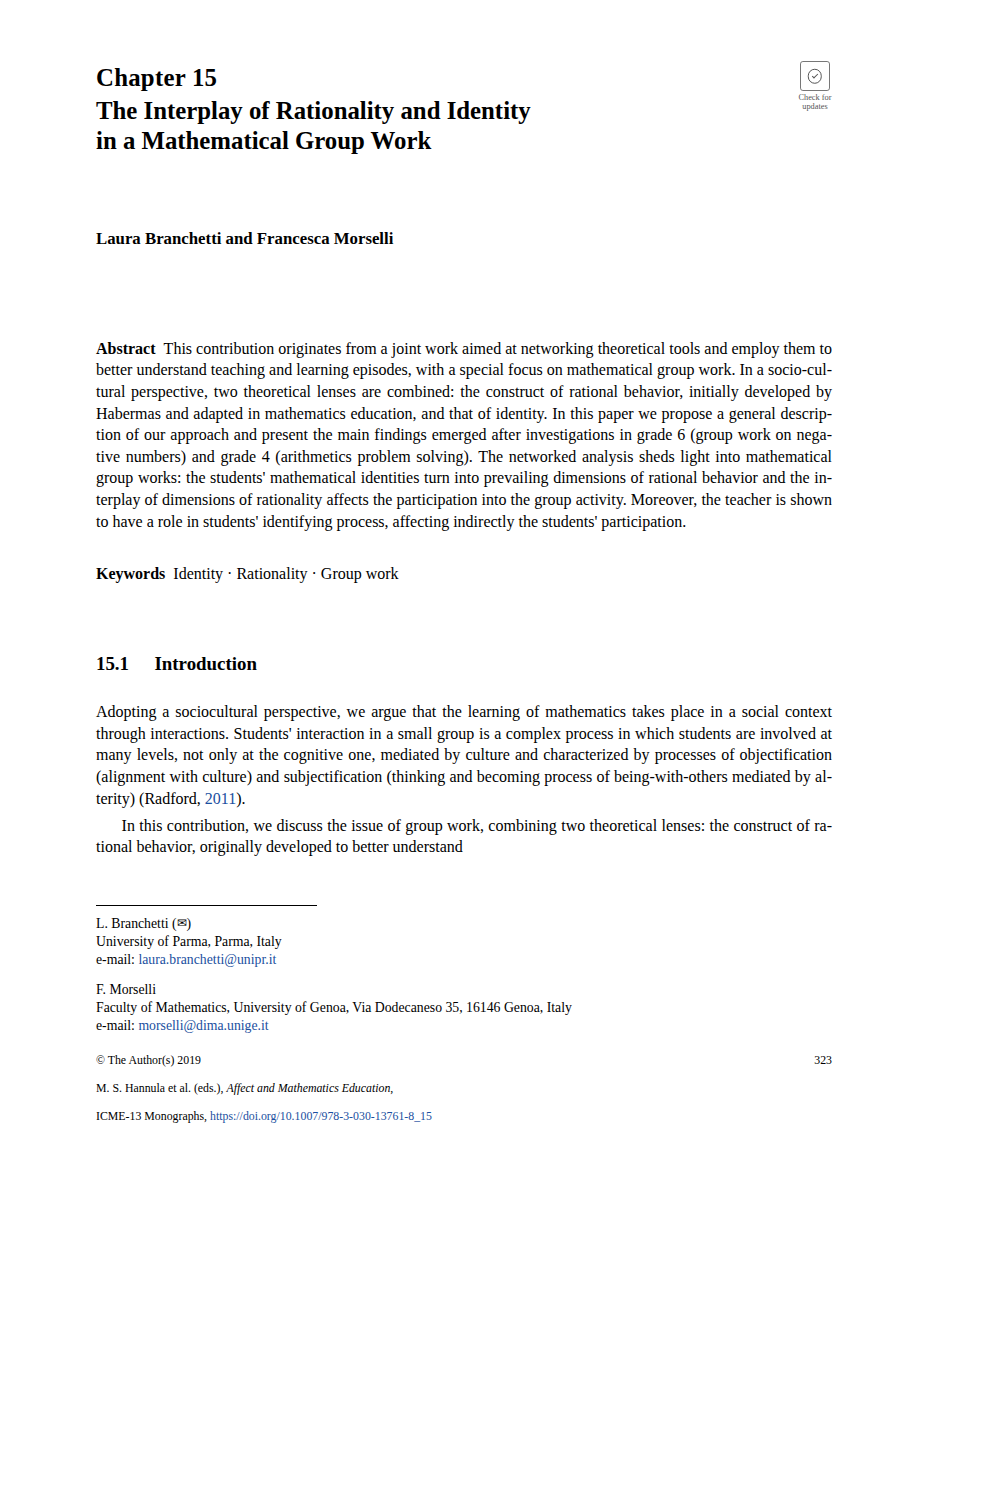Check for
updates
Chapter 15
The Interplay of Rationality and Identity
in a Mathematical Group Work
Laura Branchetti and Francesca Morselli
Abstract This contribution originates from a joint work aimed at networking theoretical tools and employ them to better understand teaching and learning episodes, with a special focus on mathematical group work. In a socio-cultural perspective, two theoretical lenses are combined: the construct of rational behavior, initially developed by Habermas and adapted in mathematics education, and that of identity. In this paper we propose a general description of our approach and present the main findings emerged after investigations in grade 6 (group work on negative numbers) and grade 4 (arithmetics problem solving). The networked analysis sheds light into mathematical group works: the students' mathematical identities turn into prevailing dimensions of rational behavior and the interplay of dimensions of rationality affects the participation into the group activity. Moreover, the teacher is shown to have a role in students' identifying process, affecting indirectly the students' participation.
Keywords Identity · Rationality · Group work
15.1 Introduction
Adopting a sociocultural perspective, we argue that the learning of mathematics takes place in a social context through interactions. Students' interaction in a small group is a complex process in which students are involved at many levels, not only at the cognitive one, mediated by culture and characterized by processes of objectification (alignment with culture) and subjectification (thinking and becoming process of being-with-others mediated by alterity) (Radford, 2011).
In this contribution, we discuss the issue of group work, combining two theoretical lenses: the construct of rational behavior, originally developed to better understand
L. Branchetti (✉)
University of Parma, Parma, Italy
e-mail: laura.branchetti@unipr.it
F. Morselli
Faculty of Mathematics, University of Genoa, Via Dodecaneso 35, 16146 Genoa, Italy
e-mail: morselli@dima.unige.it
323
© The Author(s) 2019
M. S. Hannula et al. (eds.), Affect and Mathematics Education,
ICME-13 Monographs, https://doi.org/10.1007/978-3-030-13761-8_15